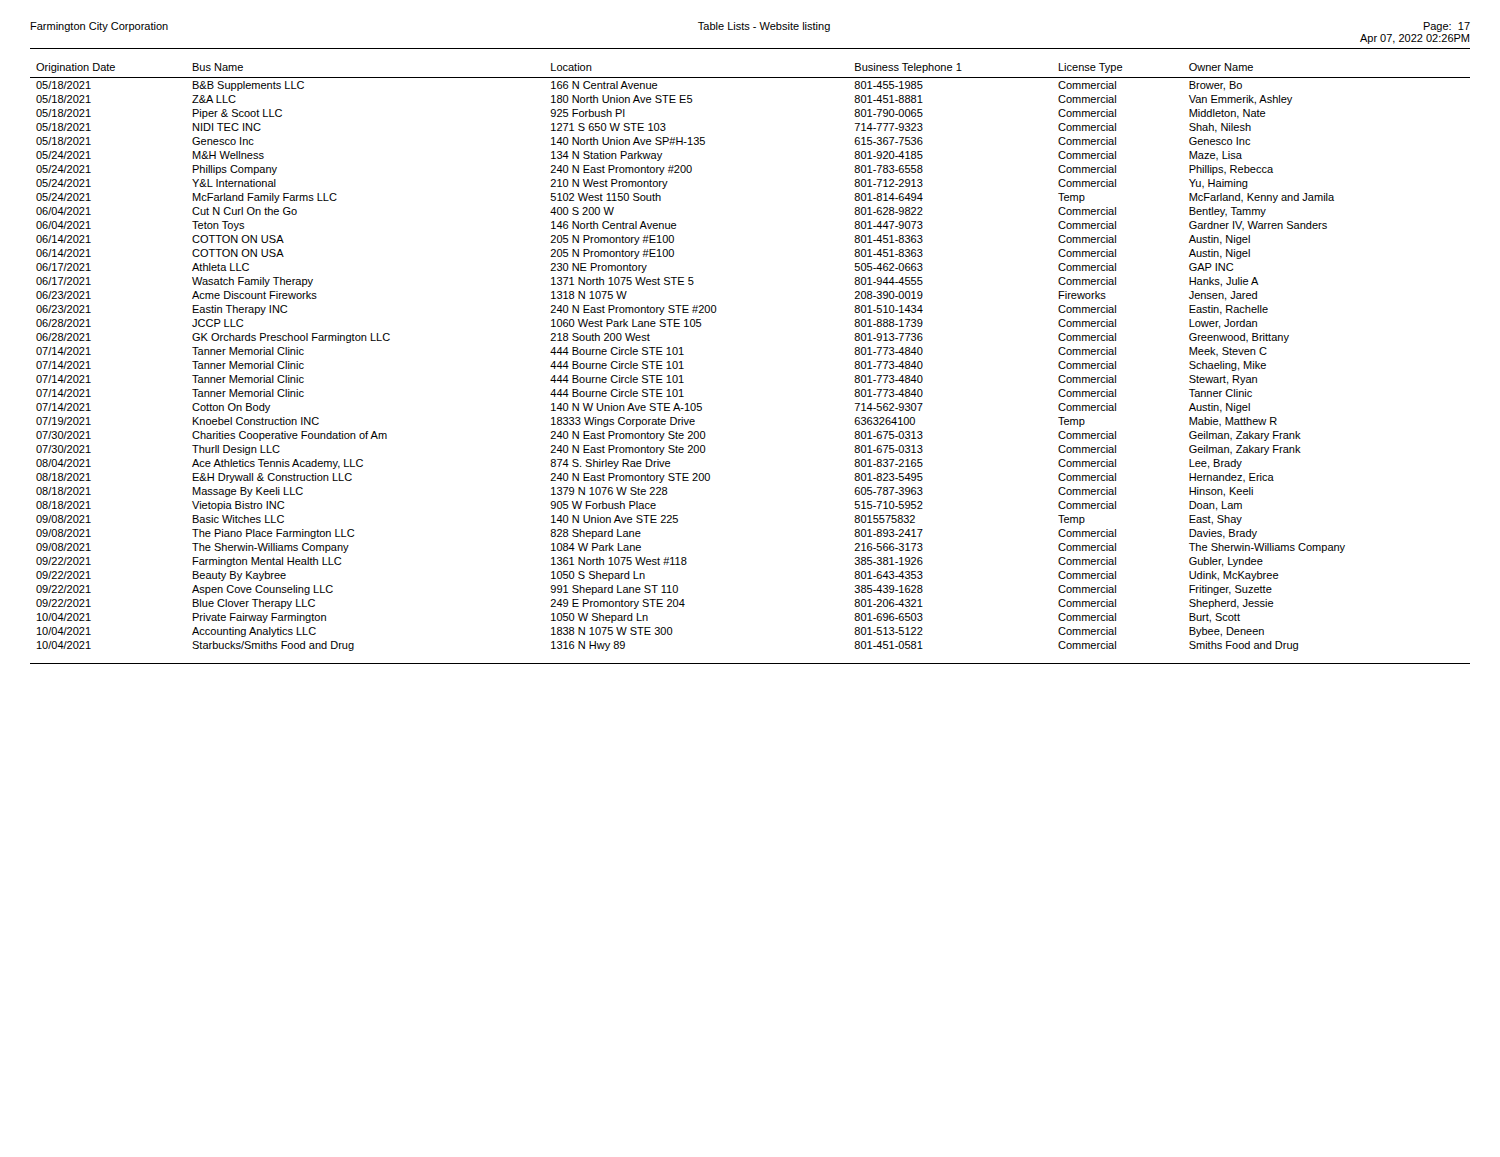Farmington City Corporation
Table Lists - Website listing
Page: 17
Apr 07, 2022 02:26PM
| Origination Date | Bus Name | Location | Business Telephone 1 | License Type | Owner Name |
| --- | --- | --- | --- | --- | --- |
| 05/18/2021 | B&B Supplements LLC | 166 N Central Avenue | 801-455-1985 | Commercial | Brower, Bo |
| 05/18/2021 | Z&A LLC | 180 North Union Ave STE E5 | 801-451-8881 | Commercial | Van Emmerik, Ashley |
| 05/18/2021 | Piper & Scoot LLC | 925 Forbush Pl | 801-790-0065 | Commercial | Middleton, Nate |
| 05/18/2021 | NIDI TEC INC | 1271 S 650 W STE 103 | 714-777-9323 | Commercial | Shah, Nilesh |
| 05/18/2021 | Genesco Inc | 140 North Union Ave SP#H-135 | 615-367-7536 | Commercial | Genesco Inc |
| 05/24/2021 | M&H Wellness | 134 N Station Parkway | 801-920-4185 | Commercial | Maze, Lisa |
| 05/24/2021 | Phillips Company | 240 N East Promontory #200 | 801-783-6558 | Commercial | Phillips, Rebecca |
| 05/24/2021 | Y&L International | 210 N West Promontory | 801-712-2913 | Commercial | Yu, Haiming |
| 05/24/2021 | McFarland Family Farms LLC | 5102 West 1150 South | 801-814-6494 | Temp | McFarland, Kenny and Jamila |
| 06/04/2021 | Cut N Curl On the Go | 400 S 200 W | 801-628-9822 | Commercial | Bentley, Tammy |
| 06/04/2021 | Teton Toys | 146 North Central Avenue | 801-447-9073 | Commercial | Gardner IV, Warren Sanders |
| 06/14/2021 | COTTON ON USA | 205 N Promontory #E100 | 801-451-8363 | Commercial | Austin, Nigel |
| 06/14/2021 | COTTON ON USA | 205 N Promontory #E100 | 801-451-8363 | Commercial | Austin, Nigel |
| 06/17/2021 | Athleta LLC | 230 NE Promontory | 505-462-0663 | Commercial | GAP INC |
| 06/17/2021 | Wasatch Family Therapy | 1371 North 1075 West STE 5 | 801-944-4555 | Commercial | Hanks, Julie A |
| 06/23/2021 | Acme Discount Fireworks | 1318 N 1075 W | 208-390-0019 | Fireworks | Jensen, Jared |
| 06/23/2021 | Eastin Therapy INC | 240 N East Promontory STE #200 | 801-510-1434 | Commercial | Eastin, Rachelle |
| 06/28/2021 | JCCP LLC | 1060 West Park Lane STE 105 | 801-888-1739 | Commercial | Lower, Jordan |
| 06/28/2021 | GK Orchards Preschool Farmington LLC | 218 South 200 West | 801-913-7736 | Commercial | Greenwood, Brittany |
| 07/14/2021 | Tanner Memorial Clinic | 444 Bourne Circle STE 101 | 801-773-4840 | Commercial | Meek, Steven C |
| 07/14/2021 | Tanner Memorial Clinic | 444 Bourne Circle STE 101 | 801-773-4840 | Commercial | Schaeling, Mike |
| 07/14/2021 | Tanner Memorial Clinic | 444 Bourne Circle STE 101 | 801-773-4840 | Commercial | Stewart, Ryan |
| 07/14/2021 | Tanner Memorial Clinic | 444 Bourne Circle STE 101 | 801-773-4840 | Commercial | Tanner Clinic |
| 07/14/2021 | Cotton On Body | 140 N W Union Ave STE A-105 | 714-562-9307 | Commercial | Austin, Nigel |
| 07/19/2021 | Knoebel Construction INC | 18333 Wings Corporate Drive | 6363264100 | Temp | Mabie, Matthew R |
| 07/30/2021 | Charities Cooperative Foundation of Am | 240 N East Promontory Ste 200 | 801-675-0313 | Commercial | Geilman, Zakary Frank |
| 07/30/2021 | Thurll Design LLC | 240 N East Promontory Ste 200 | 801-675-0313 | Commercial | Geilman, Zakary Frank |
| 08/04/2021 | Ace Athletics Tennis Academy, LLC | 874 S. Shirley Rae Drive | 801-837-2165 | Commercial | Lee, Brady |
| 08/18/2021 | E&H Drywall & Construction LLC | 240 N East Promontory STE 200 | 801-823-5495 | Commercial | Hernandez, Erica |
| 08/18/2021 | Massage By Keeli LLC | 1379 N 1076 W Ste 228 | 605-787-3963 | Commercial | Hinson, Keeli |
| 08/18/2021 | Vietopia Bistro INC | 905 W Forbush Place | 515-710-5952 | Commercial | Doan, Lam |
| 09/08/2021 | Basic Witches LLC | 140 N Union Ave STE 225 | 8015575832 | Temp | East, Shay |
| 09/08/2021 | The Piano Place Farmington LLC | 828 Shepard Lane | 801-893-2417 | Commercial | Davies, Brady |
| 09/08/2021 | The Sherwin-Williams Company | 1084 W Park Lane | 216-566-3173 | Commercial | The Sherwin-Williams Company |
| 09/22/2021 | Farmington Mental Health LLC | 1361 North 1075 West #118 | 385-381-1926 | Commercial | Gubler, Lyndee |
| 09/22/2021 | Beauty By Kaybree | 1050 S Shepard Ln | 801-643-4353 | Commercial | Udink, McKaybree |
| 09/22/2021 | Aspen Cove Counseling LLC | 991 Shepard Lane ST 110 | 385-439-1628 | Commercial | Fritinger, Suzette |
| 09/22/2021 | Blue Clover Therapy LLC | 249 E Promontory STE 204 | 801-206-4321 | Commercial | Shepherd, Jessie |
| 10/04/2021 | Private Fairway Farmington | 1050 W Shepard Ln | 801-696-6503 | Commercial | Burt, Scott |
| 10/04/2021 | Accounting Analytics LLC | 1838 N 1075 W STE 300 | 801-513-5122 | Commercial | Bybee, Deneen |
| 10/04/2021 | Starbucks/Smiths Food and Drug | 1316 N Hwy 89 | 801-451-0581 | Commercial | Smiths Food and Drug |